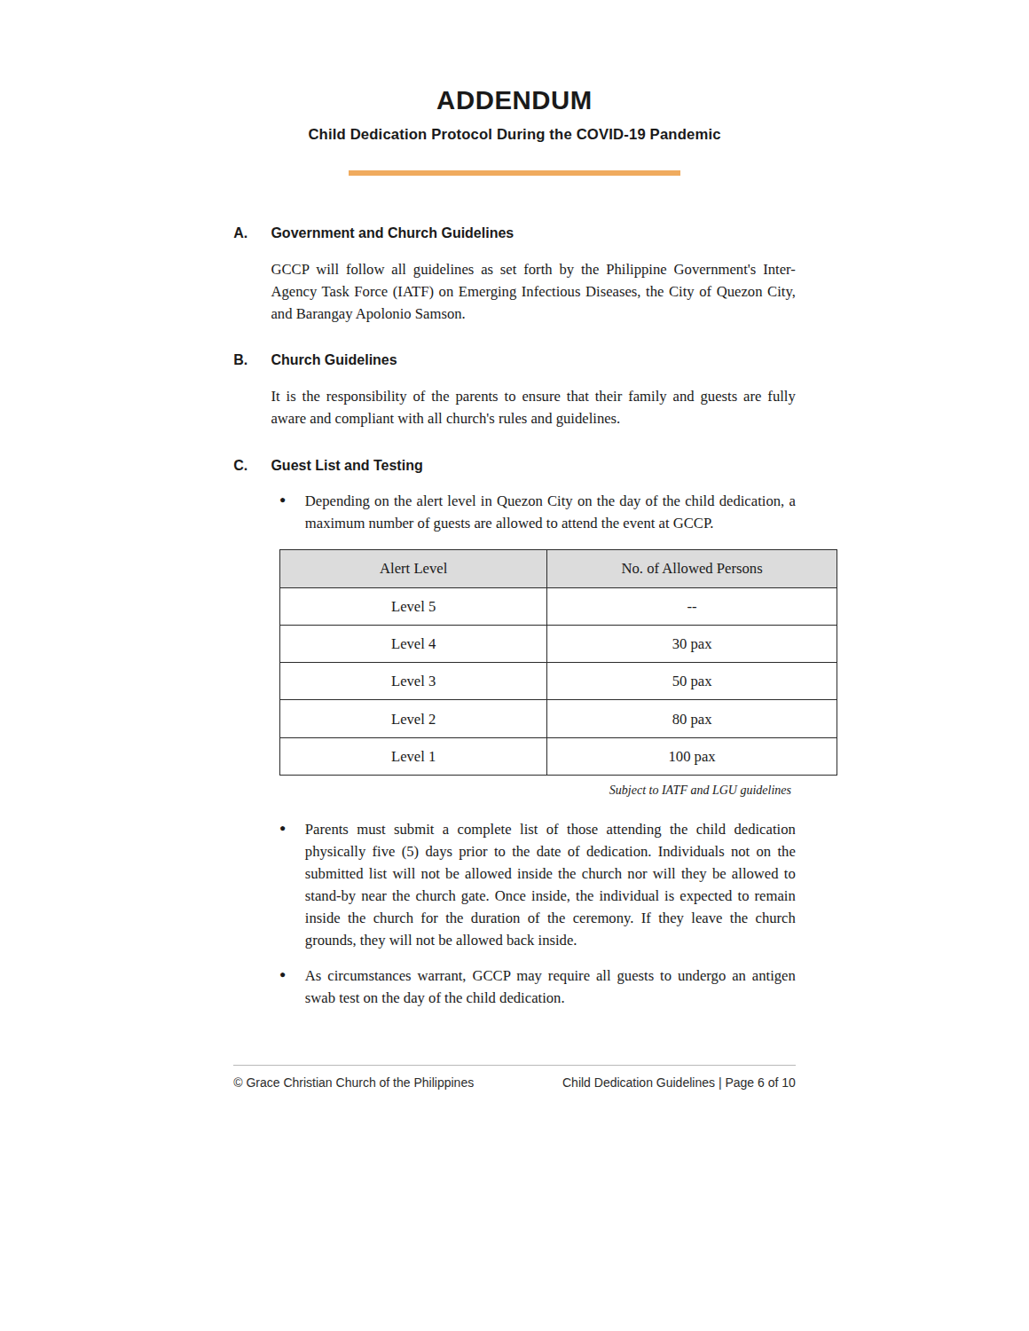ADDENDUM
Child Dedication Protocol During the COVID-19 Pandemic
A. Government and Church Guidelines
GCCP will follow all guidelines as set forth by the Philippine Government's Inter-Agency Task Force (IATF) on Emerging Infectious Diseases, the City of Quezon City, and Barangay Apolonio Samson.
B. Church Guidelines
It is the responsibility of the parents to ensure that their family and guests are fully aware and compliant with all church's rules and guidelines.
C. Guest List and Testing
Depending on the alert level in Quezon City on the day of the child dedication, a maximum number of guests are allowed to attend the event at GCCP.
| Alert Level | No. of Allowed Persons |
| --- | --- |
| Level 5 | -- |
| Level 4 | 30 pax |
| Level 3 | 50 pax |
| Level 2 | 80 pax |
| Level 1 | 100 pax |
Subject to IATF and LGU guidelines
Parents must submit a complete list of those attending the child dedication physically five (5) days prior to the date of dedication. Individuals not on the submitted list will not be allowed inside the church nor will they be allowed to stand-by near the church gate. Once inside, the individual is expected to remain inside the church for the duration of the ceremony. If they leave the church grounds, they will not be allowed back inside.
As circumstances warrant, GCCP may require all guests to undergo an antigen swab test on the day of the child dedication.
© Grace Christian Church of the Philippines
Child Dedication Guidelines | Page 6 of 10